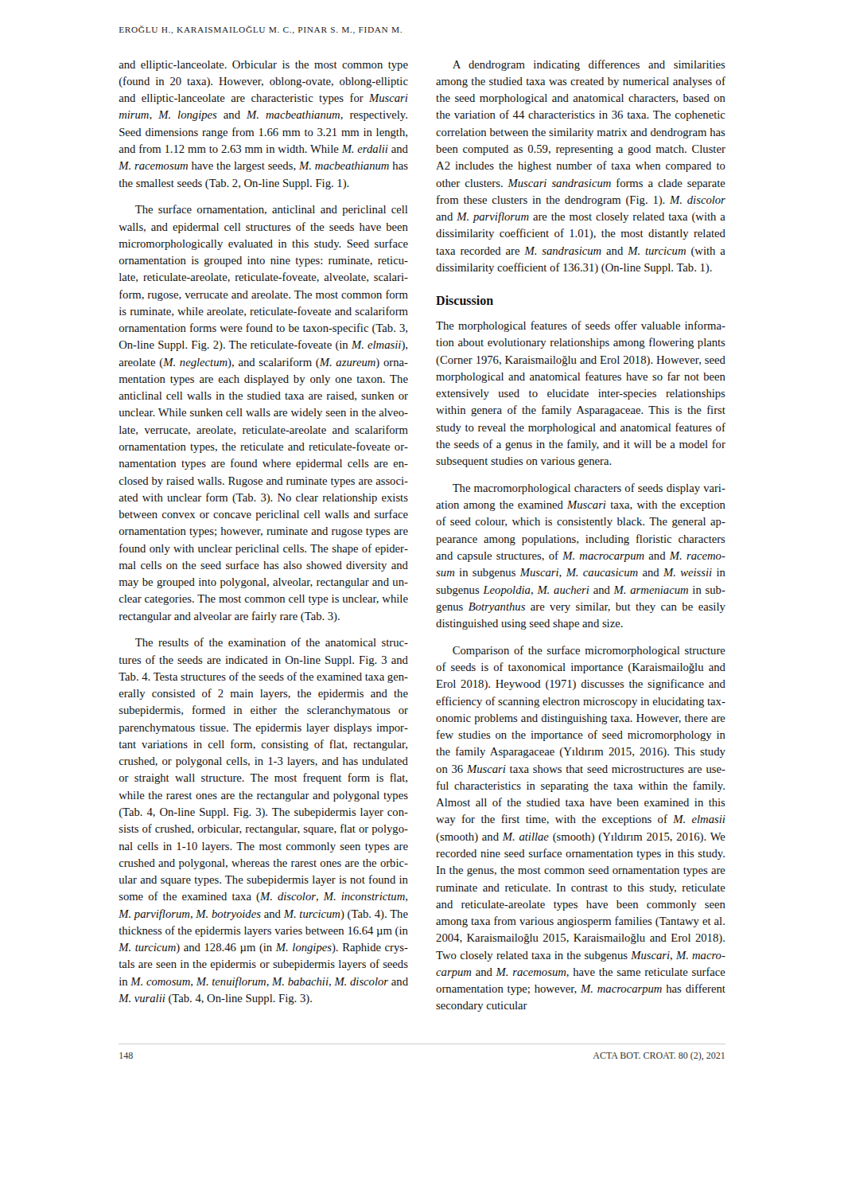EROĞLU H., KARAISMAILOĞLU M. C., PINAR S. M., FIDAN M.
and elliptic-lanceolate. Orbicular is the most common type (found in 20 taxa). However, oblong-ovate, oblong-elliptic and elliptic-lanceolate are characteristic types for Muscari mirum, M. longipes and M. macbeathianum, respectively. Seed dimensions range from 1.66 mm to 3.21 mm in length, and from 1.12 mm to 2.63 mm in width. While M. erdalii and M. racemosum have the largest seeds, M. macbeathianum has the smallest seeds (Tab. 2, On-line Suppl. Fig. 1).
The surface ornamentation, anticlinal and periclinal cell walls, and epidermal cell structures of the seeds have been micromorphologically evaluated in this study. Seed surface ornamentation is grouped into nine types: ruminate, reticulate, reticulate-areolate, reticulate-foveate, alveolate, scalariform, rugose, verrucate and areolate. The most common form is ruminate, while areolate, reticulate-foveate and scalariform ornamentation forms were found to be taxon-specific (Tab. 3, On-line Suppl. Fig. 2). The reticulate-foveate (in M. elmasii), areolate (M. neglectum), and scalariform (M. azureum) ornamentation types are each displayed by only one taxon. The anticlinal cell walls in the studied taxa are raised, sunken or unclear. While sunken cell walls are widely seen in the alveolate, verrucate, areolate, reticulate-areolate and scalariform ornamentation types, the reticulate and reticulate-foveate ornamentation types are found where epidermal cells are enclosed by raised walls. Rugose and ruminate types are associated with unclear form (Tab. 3). No clear relationship exists between convex or concave periclinal cell walls and surface ornamentation types; however, ruminate and rugose types are found only with unclear periclinal cells. The shape of epidermal cells on the seed surface has also showed diversity and may be grouped into polygonal, alveolar, rectangular and unclear categories. The most common cell type is unclear, while rectangular and alveolar are fairly rare (Tab. 3).
The results of the examination of the anatomical structures of the seeds are indicated in On-line Suppl. Fig. 3 and Tab. 4. Testa structures of the seeds of the examined taxa generally consisted of 2 main layers, the epidermis and the subepidermis, formed in either the scleranchymatous or parenchymatous tissue. The epidermis layer displays important variations in cell form, consisting of flat, rectangular, crushed, or polygonal cells, in 1-3 layers, and has undulated or straight wall structure. The most frequent form is flat, while the rarest ones are the rectangular and polygonal types (Tab. 4, On-line Suppl. Fig. 3). The subepidermis layer consists of crushed, orbicular, rectangular, square, flat or polygonal cells in 1-10 layers. The most commonly seen types are crushed and polygonal, whereas the rarest ones are the orbicular and square types. The subepidermis layer is not found in some of the examined taxa (M. discolor, M. inconstrictum, M. parviflorum, M. botryoides and M. turcicum) (Tab. 4). The thickness of the epidermis layers varies between 16.64 µm (in M. turcicum) and 128.46 µm (in M. longipes). Raphide crystals are seen in the epidermis or subepidermis layers of seeds in M. comosum, M. tenuiflorum, M. babachii, M. discolor and M. vuralii (Tab. 4, On-line Suppl. Fig. 3).
A dendrogram indicating differences and similarities among the studied taxa was created by numerical analyses of the seed morphological and anatomical characters, based on the variation of 44 characteristics in 36 taxa. The cophenetic correlation between the similarity matrix and dendrogram has been computed as 0.59, representing a good match. Cluster A2 includes the highest number of taxa when compared to other clusters. Muscari sandrasicum forms a clade separate from these clusters in the dendrogram (Fig. 1). M. discolor and M. parviflorum are the most closely related taxa (with a dissimilarity coefficient of 1.01), the most distantly related taxa recorded are M. sandrasicum and M. turcicum (with a dissimilarity coefficient of 136.31) (On-line Suppl. Tab. 1).
Discussion
The morphological features of seeds offer valuable information about evolutionary relationships among flowering plants (Corner 1976, Karaismailoğlu and Erol 2018). However, seed morphological and anatomical features have so far not been extensively used to elucidate inter-species relationships within genera of the family Asparagaceae. This is the first study to reveal the morphological and anatomical features of the seeds of a genus in the family, and it will be a model for subsequent studies on various genera.
The macromorphological characters of seeds display variation among the examined Muscari taxa, with the exception of seed colour, which is consistently black. The general appearance among populations, including floristic characters and capsule structures, of M. macrocarpum and M. racemosum in subgenus Muscari, M. caucasicum and M. weissii in subgenus Leopoldia, M. aucheri and M. armeniacum in subgenus Botryanthus are very similar, but they can be easily distinguished using seed shape and size.
Comparison of the surface micromorphological structure of seeds is of taxonomical importance (Karaismailoğlu and Erol 2018). Heywood (1971) discusses the significance and efficiency of scanning electron microscopy in elucidating taxonomic problems and distinguishing taxa. However, there are few studies on the importance of seed micromorphology in the family Asparagaceae (Yıldırım 2015, 2016). This study on 36 Muscari taxa shows that seed microstructures are useful characteristics in separating the taxa within the family. Almost all of the studied taxa have been examined in this way for the first time, with the exceptions of M. elmasii (smooth) and M. atillae (smooth) (Yıldırım 2015, 2016). We recorded nine seed surface ornamentation types in this study. In the genus, the most common seed ornamentation types are ruminate and reticulate. In contrast to this study, reticulate and reticulate-areolate types have been commonly seen among taxa from various angiosperm families (Tantawy et al. 2004, Karaismailoğlu 2015, Karaismailoğlu and Erol 2018). Two closely related taxa in the subgenus Muscari, M. macrocarpum and M. racemosum, have the same reticulate surface ornamentation type; however, M. macrocarpum has different secondary cuticular
148 ACTA BOT. CROAT. 80 (2), 2021